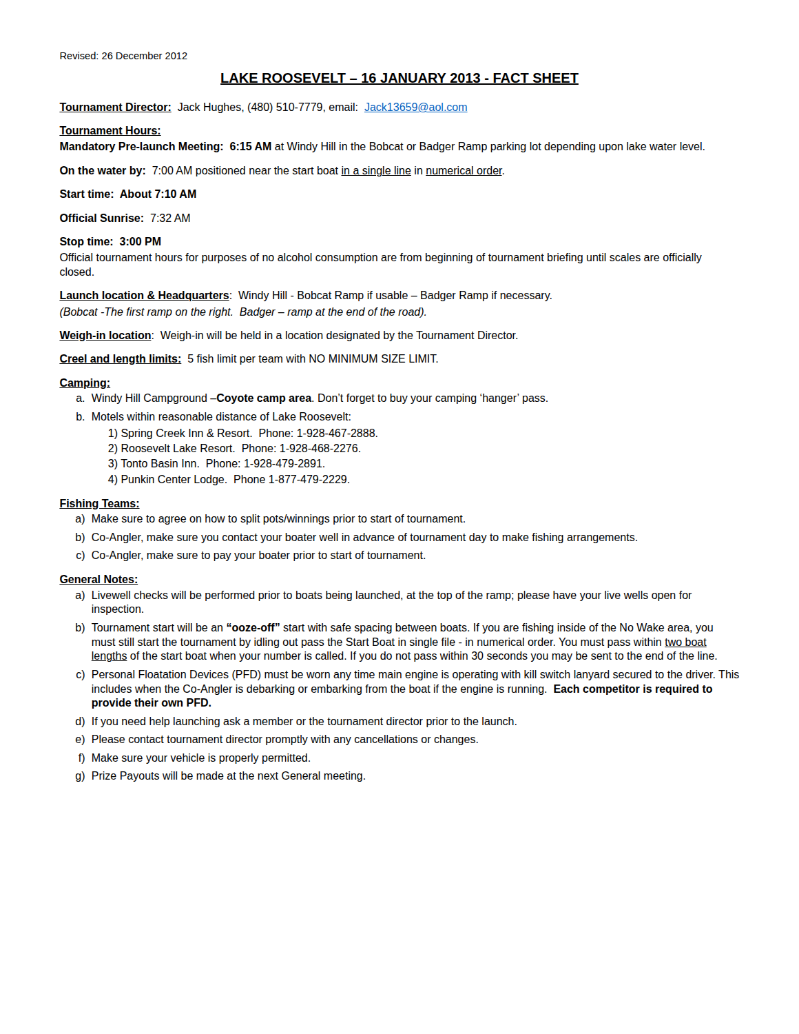Revised: 26 December 2012
LAKE ROOSEVELT – 16 JANUARY 2013 - FACT SHEET
Tournament Director: Jack Hughes, (480) 510-7779, email: Jack13659@aol.com
Tournament Hours:
Mandatory Pre-launch Meeting: 6:15 AM at Windy Hill in the Bobcat or Badger Ramp parking lot depending upon lake water level.
On the water by: 7:00 AM positioned near the start boat in a single line in numerical order.
Start time: About 7:10 AM
Official Sunrise: 7:32 AM
Stop time: 3:00 PM
Official tournament hours for purposes of no alcohol consumption are from beginning of tournament briefing until scales are officially closed.
Launch location & Headquarters: Windy Hill - Bobcat Ramp if usable – Badger Ramp if necessary.
(Bobcat -The first ramp on the right. Badger – ramp at the end of the road).
Weigh-in location: Weigh-in will be held in a location designated by the Tournament Director.
Creel and length limits: 5 fish limit per team with NO MINIMUM SIZE LIMIT.
Camping:
Windy Hill Campground –Coyote camp area. Don’t forget to buy your camping ‘hanger’ pass.
Motels within reasonable distance of Lake Roosevelt:
1) Spring Creek Inn & Resort. Phone: 1-928-467-2888.
2) Roosevelt Lake Resort. Phone: 1-928-468-2276.
3) Tonto Basin Inn. Phone: 1-928-479-2891.
4) Punkin Center Lodge. Phone 1-877-479-2229.
Fishing Teams:
Make sure to agree on how to split pots/winnings prior to start of tournament.
Co-Angler, make sure you contact your boater well in advance of tournament day to make fishing arrangements.
Co-Angler, make sure to pay your boater prior to start of tournament.
General Notes:
Livewell checks will be performed prior to boats being launched, at the top of the ramp; please have your live wells open for inspection.
Tournament start will be an “ooze-off” start with safe spacing between boats. If you are fishing inside of the No Wake area, you must still start the tournament by idling out pass the Start Boat in single file - in numerical order. You must pass within two boat lengths of the start boat when your number is called. If you do not pass within 30 seconds you may be sent to the end of the line.
Personal Floatation Devices (PFD) must be worn any time main engine is operating with kill switch lanyard secured to the driver. This includes when the Co-Angler is debarking or embarking from the boat if the engine is running. Each competitor is required to provide their own PFD.
If you need help launching ask a member or the tournament director prior to the launch.
Please contact tournament director promptly with any cancellations or changes.
Make sure your vehicle is properly permitted.
Prize Payouts will be made at the next General meeting.